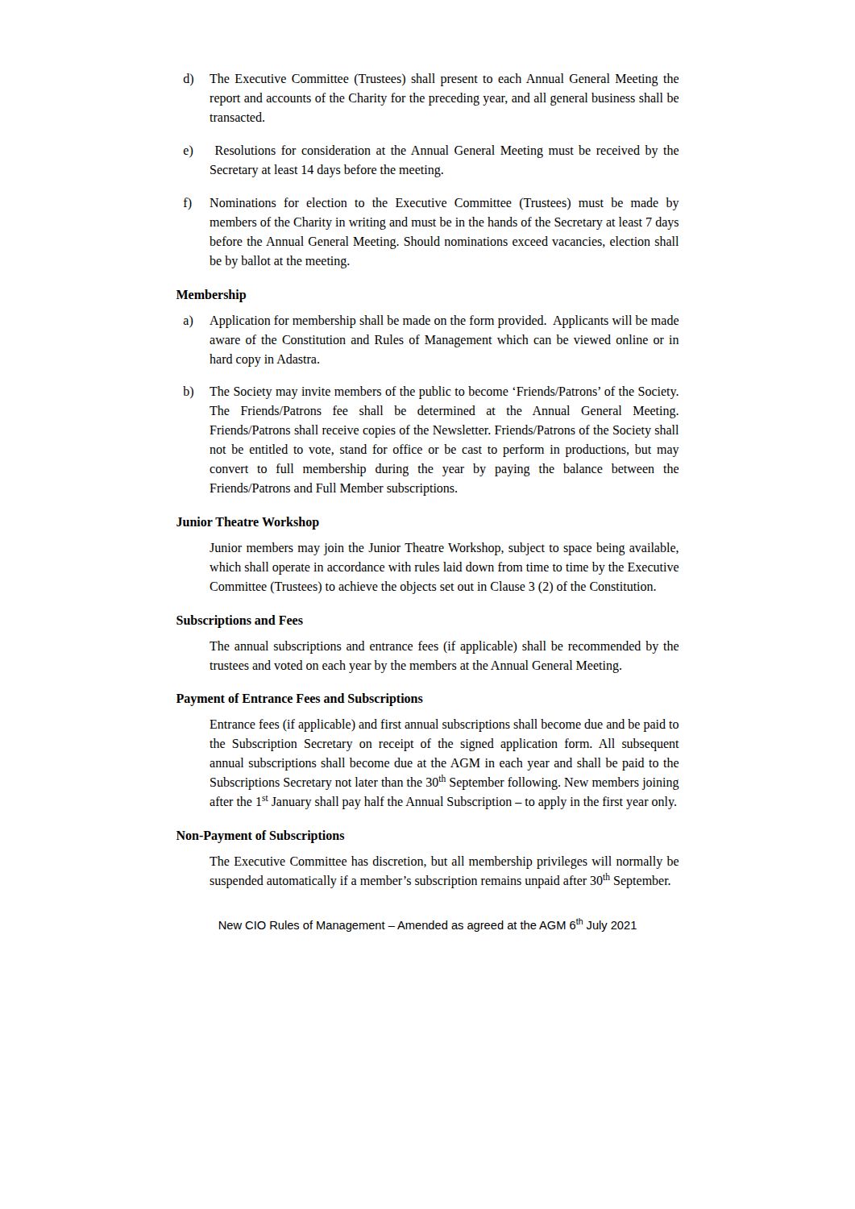d) The Executive Committee (Trustees) shall present to each Annual General Meeting the report and accounts of the Charity for the preceding year, and all general business shall be transacted.
e) Resolutions for consideration at the Annual General Meeting must be received by the Secretary at least 14 days before the meeting.
f) Nominations for election to the Executive Committee (Trustees) must be made by members of the Charity in writing and must be in the hands of the Secretary at least 7 days before the Annual General Meeting. Should nominations exceed vacancies, election shall be by ballot at the meeting.
Membership
a) Application for membership shall be made on the form provided. Applicants will be made aware of the Constitution and Rules of Management which can be viewed online or in hard copy in Adastra.
b) The Society may invite members of the public to become ‘Friends/Patrons’ of the Society. The Friends/Patrons fee shall be determined at the Annual General Meeting. Friends/Patrons shall receive copies of the Newsletter. Friends/Patrons of the Society shall not be entitled to vote, stand for office or be cast to perform in productions, but may convert to full membership during the year by paying the balance between the Friends/Patrons and Full Member subscriptions.
Junior Theatre Workshop
Junior members may join the Junior Theatre Workshop, subject to space being available, which shall operate in accordance with rules laid down from time to time by the Executive Committee (Trustees) to achieve the objects set out in Clause 3 (2) of the Constitution.
Subscriptions and Fees
The annual subscriptions and entrance fees (if applicable) shall be recommended by the trustees and voted on each year by the members at the Annual General Meeting.
Payment of Entrance Fees and Subscriptions
Entrance fees (if applicable) and first annual subscriptions shall become due and be paid to the Subscription Secretary on receipt of the signed application form. All subsequent annual subscriptions shall become due at the AGM in each year and shall be paid to the Subscriptions Secretary not later than the 30th September following. New members joining after the 1st January shall pay half the Annual Subscription – to apply in the first year only.
Non-Payment of Subscriptions
The Executive Committee has discretion, but all membership privileges will normally be suspended automatically if a member’s subscription remains unpaid after 30th September.
New CIO Rules of Management – Amended as agreed at the AGM 6th July 2021